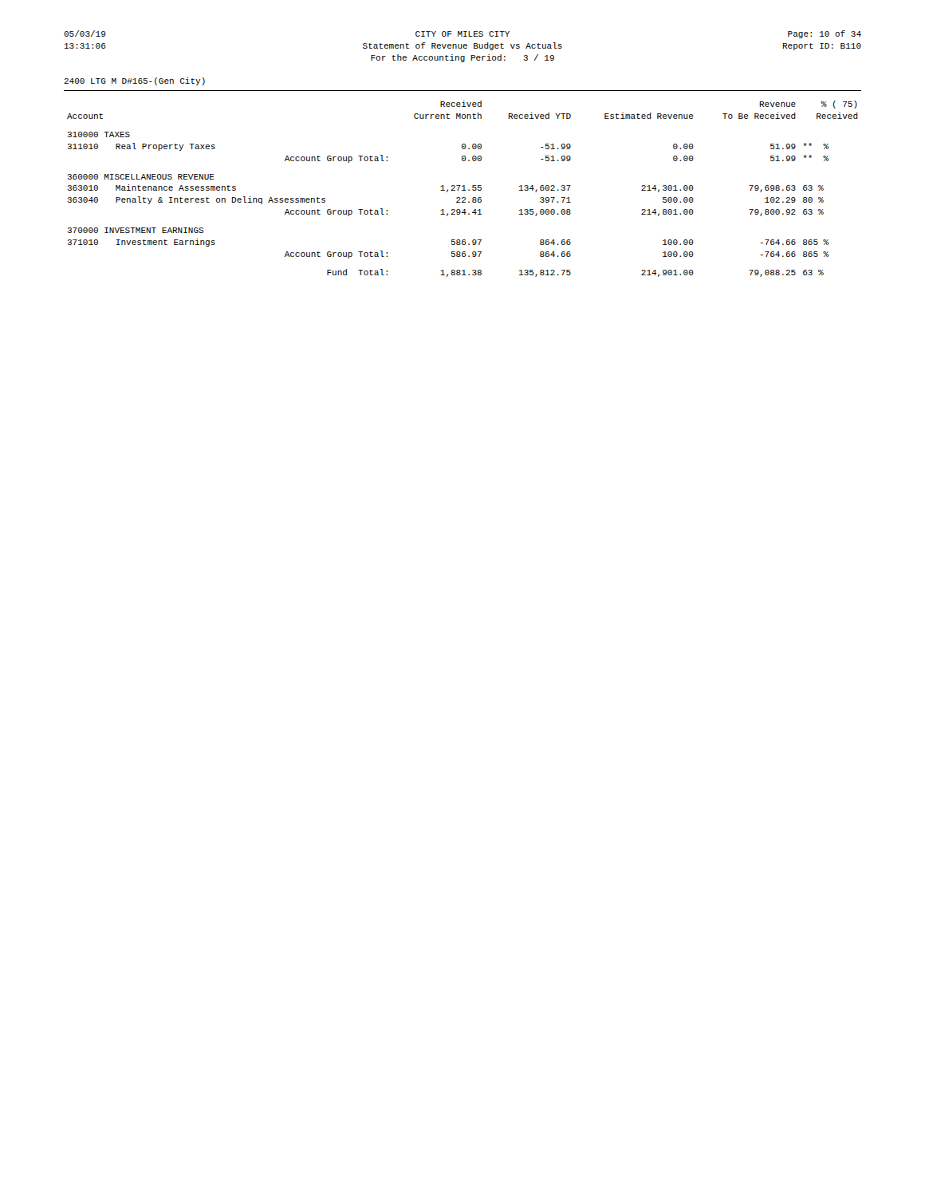| 05/03/19 | CITY OF MILES CITY | Page: 10 of 34 |
| 13:31:06 | Statement of Revenue Budget vs Actuals | Report ID: B110 |
| | For the Accounting Period: 3 / 19 | |
2400 LTG M D#165-(Gen City)
| | Received | | | Revenue | % ( 75) |
| --- | --- | --- | --- | --- | --- |
| Account | Current Month | Received YTD | Estimated Revenue | To Be Received | Received |
| 310000 TAXES | | | | | |
| 311010 | Real Property Taxes | 0.00 | -51.99 | 0.00 | 51.99 | ** % |
| | Account Group Total: | 0.00 | -51.99 | 0.00 | 51.99 | ** % |
| 360000 MISCELLANEOUS REVENUE | | | | | |
| 363010 | Maintenance Assessments | 1,271.55 | 134,602.37 | 214,301.00 | 79,698.63 | 63 % |
| 363040 | Penalty & Interest on Delinq Assessments | 22.86 | 397.71 | 500.00 | 102.29 | 80 % |
| | Account Group Total: | 1,294.41 | 135,000.08 | 214,801.00 | 79,800.92 | 63 % |
| 370000 INVESTMENT EARNINGS | | | | | |
| 371010 | Investment Earnings | 586.97 | 864.66 | 100.00 | -764.66 | 865 % |
| | Account Group Total: | 586.97 | 864.66 | 100.00 | -764.66 | 865 % |
| | Fund Total: | 1,881.38 | 135,812.75 | 214,901.00 | 79,088.25 | 63 % |